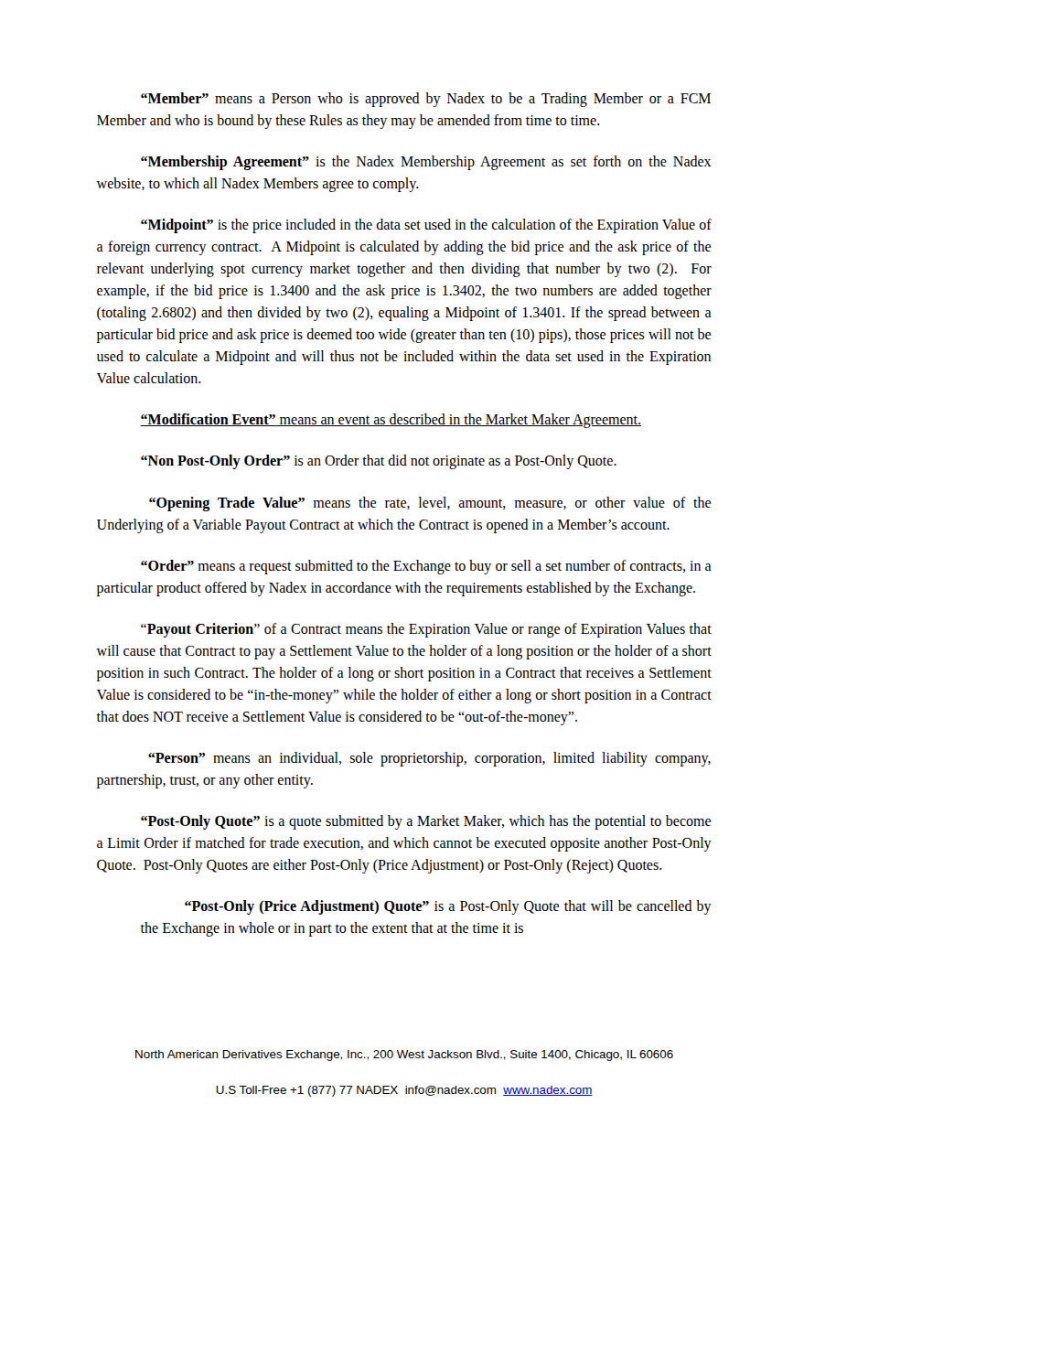“Member” means a Person who is approved by Nadex to be a Trading Member or a FCM Member and who is bound by these Rules as they may be amended from time to time.
“Membership Agreement” is the Nadex Membership Agreement as set forth on the Nadex website, to which all Nadex Members agree to comply.
“Midpoint” is the price included in the data set used in the calculation of the Expiration Value of a foreign currency contract. A Midpoint is calculated by adding the bid price and the ask price of the relevant underlying spot currency market together and then dividing that number by two (2). For example, if the bid price is 1.3400 and the ask price is 1.3402, the two numbers are added together (totaling 2.6802) and then divided by two (2), equaling a Midpoint of 1.3401. If the spread between a particular bid price and ask price is deemed too wide (greater than ten (10) pips), those prices will not be used to calculate a Midpoint and will thus not be included within the data set used in the Expiration Value calculation.
“Modification Event” means an event as described in the Market Maker Agreement.
“Non Post-Only Order” is an Order that did not originate as a Post-Only Quote.
“Opening Trade Value” means the rate, level, amount, measure, or other value of the Underlying of a Variable Payout Contract at which the Contract is opened in a Member’s account.
“Order” means a request submitted to the Exchange to buy or sell a set number of contracts, in a particular product offered by Nadex in accordance with the requirements established by the Exchange.
“Payout Criterion” of a Contract means the Expiration Value or range of Expiration Values that will cause that Contract to pay a Settlement Value to the holder of a long position or the holder of a short position in such Contract. The holder of a long or short position in a Contract that receives a Settlement Value is considered to be “in-the-money” while the holder of either a long or short position in a Contract that does NOT receive a Settlement Value is considered to be “out-of-the-money”.
“Person” means an individual, sole proprietorship, corporation, limited liability company, partnership, trust, or any other entity.
“Post-Only Quote” is a quote submitted by a Market Maker, which has the potential to become a Limit Order if matched for trade execution, and which cannot be executed opposite another Post-Only Quote. Post-Only Quotes are either Post-Only (Price Adjustment) or Post-Only (Reject) Quotes.
“Post-Only (Price Adjustment) Quote” is a Post-Only Quote that will be cancelled by the Exchange in whole or in part to the extent that at the time it is
North American Derivatives Exchange, Inc., 200 West Jackson Blvd., Suite 1400, Chicago, IL 60606
U.S Toll-Free +1 (877) 77 NADEX info@nadex.com www.nadex.com